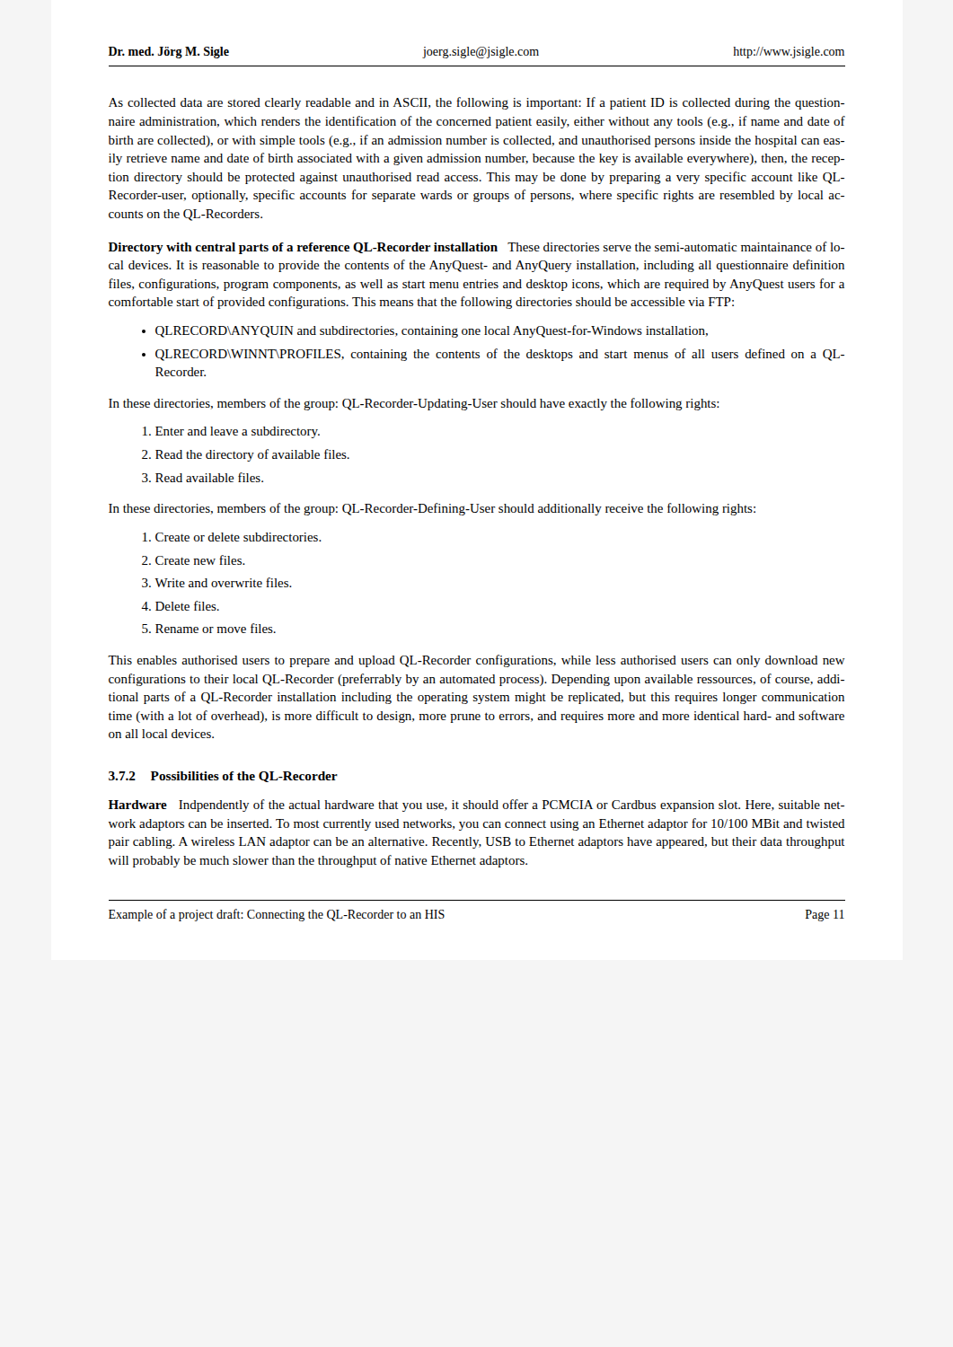Dr. med. Jörg M. Sigle joerg.sigle@jsigle.com http://www.jsigle.com
As collected data are stored clearly readable and in ASCII, the following is important: If a patient ID is collected during the questionnaire administration, which renders the identification of the concerned patient easily, either without any tools (e.g., if name and date of birth are collected), or with simple tools (e.g., if an admission number is collected, and unauthorised persons inside the hospital can easily retrieve name and date of birth associated with a given admission number, because the key is available everywhere), then, the reception directory should be protected against unauthorised read access. This may be done by preparing a very specific account like QL-Recorder-user, optionally, specific accounts for separate wards or groups of persons, where specific rights are resembled by local accounts on the QL-Recorders.
Directory with central parts of a reference QL-Recorder installation These directories serve the semi-automatic maintainance of local devices. It is reasonable to provide the contents of the AnyQuest- and AnyQuery installation, including all questionnaire definition files, configurations, program components, as well as start menu entries and desktop icons, which are required by AnyQuest users for a comfortable start of provided configurations. This means that the following directories should be accessible via FTP:
QLRECORD\ANYQUIN and subdirectories, containing one local AnyQuest-for-Windows installation,
QLRECORD\WINNT\PROFILES, containing the contents of the desktops and start menus of all users defined on a QL-Recorder.
In these directories, members of the group: QL-Recorder-Updating-User should have exactly the following rights:
Enter and leave a subdirectory.
Read the directory of available files.
Read available files.
In these directories, members of the group: QL-Recorder-Defining-User should additionally receive the following rights:
Create or delete subdirectories.
Create new files.
Write and overwrite files.
Delete files.
Rename or move files.
This enables authorised users to prepare and upload QL-Recorder configurations, while less authorised users can only download new configurations to their local QL-Recorder (preferrably by an automated process). Depending upon available ressources, of course, additional parts of a QL-Recorder installation including the operating system might be replicated, but this requires longer communication time (with a lot of overhead), is more difficult to design, more prune to errors, and requires more and more identical hard- and software on all local devices.
3.7.2 Possibilities of the QL-Recorder
Hardware Indpendently of the actual hardware that you use, it should offer a PCMCIA or Cardbus expansion slot. Here, suitable network adaptors can be inserted. To most currently used networks, you can connect using an Ethernet adaptor for 10/100 MBit and twisted pair cabling. A wireless LAN adaptor can be an alternative. Recently, USB to Ethernet adaptors have appeared, but their data throughput will probably be much slower than the throughput of native Ethernet adaptors.
Example of a project draft: Connecting the QL-Recorder to an HIS Page 11